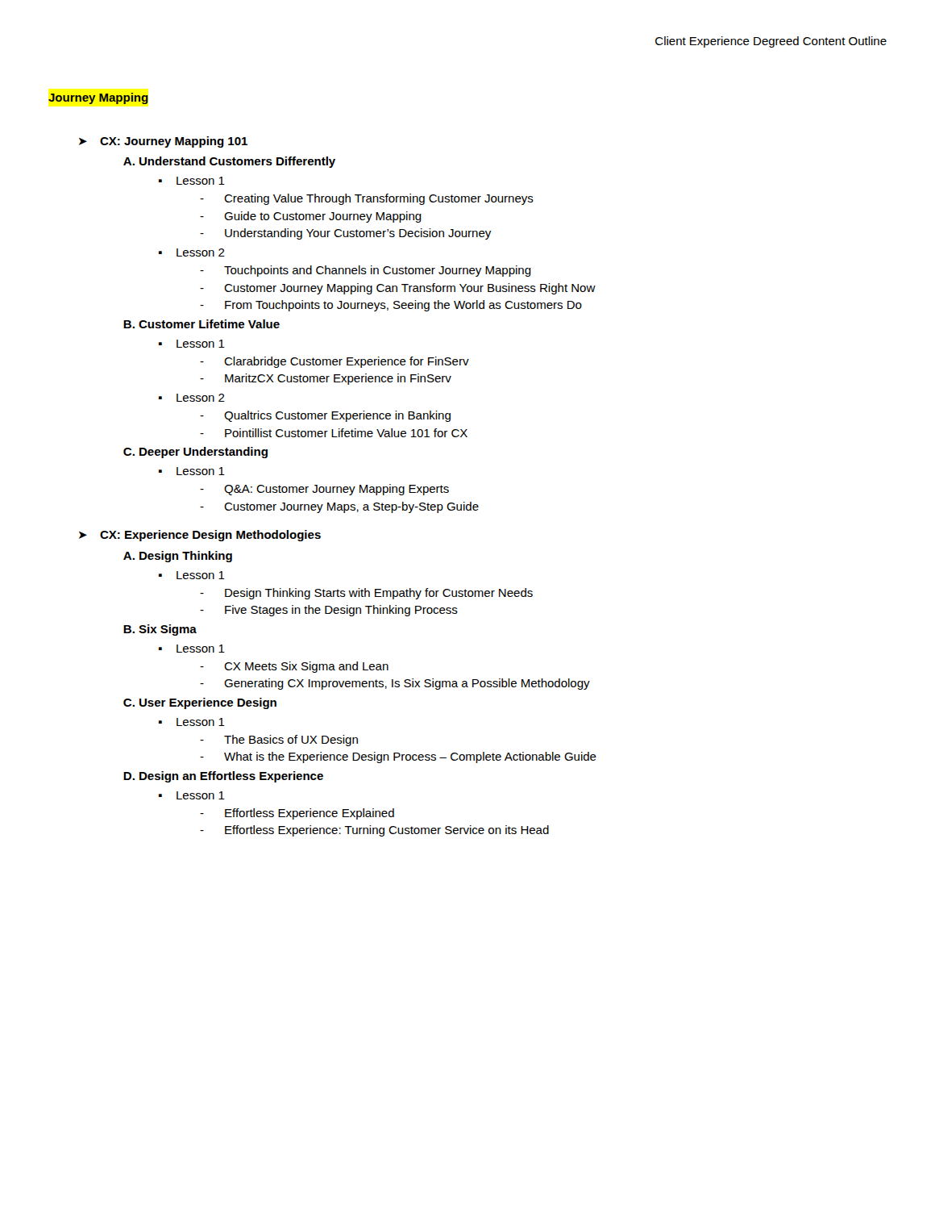Client Experience Degreed Content Outline
Journey Mapping
CX: Journey Mapping 101
Understand Customers Differently
Lesson 1
Creating Value Through Transforming Customer Journeys
Guide to Customer Journey Mapping
Understanding Your Customer’s Decision Journey
Lesson 2
Touchpoints and Channels in Customer Journey Mapping
Customer Journey Mapping Can Transform Your Business Right Now
From Touchpoints to Journeys, Seeing the World as Customers Do
Customer Lifetime Value
Lesson 1
Clarabridge Customer Experience for FinServ
MaritzCX Customer Experience in FinServ
Lesson 2
Qualtrics Customer Experience in Banking
Pointillist Customer Lifetime Value 101 for CX
Deeper Understanding
Lesson 1
Q&A: Customer Journey Mapping Experts
Customer Journey Maps, a Step-by-Step Guide
CX: Experience Design Methodologies
Design Thinking
Lesson 1
Design Thinking Starts with Empathy for Customer Needs
Five Stages in the Design Thinking Process
Six Sigma
Lesson 1
CX Meets Six Sigma and Lean
Generating CX Improvements, Is Six Sigma a Possible Methodology
User Experience Design
Lesson 1
The Basics of UX Design
What is the Experience Design Process – Complete Actionable Guide
Design an Effortless Experience
Lesson 1
Effortless Experience Explained
Effortless Experience: Turning Customer Service on its Head